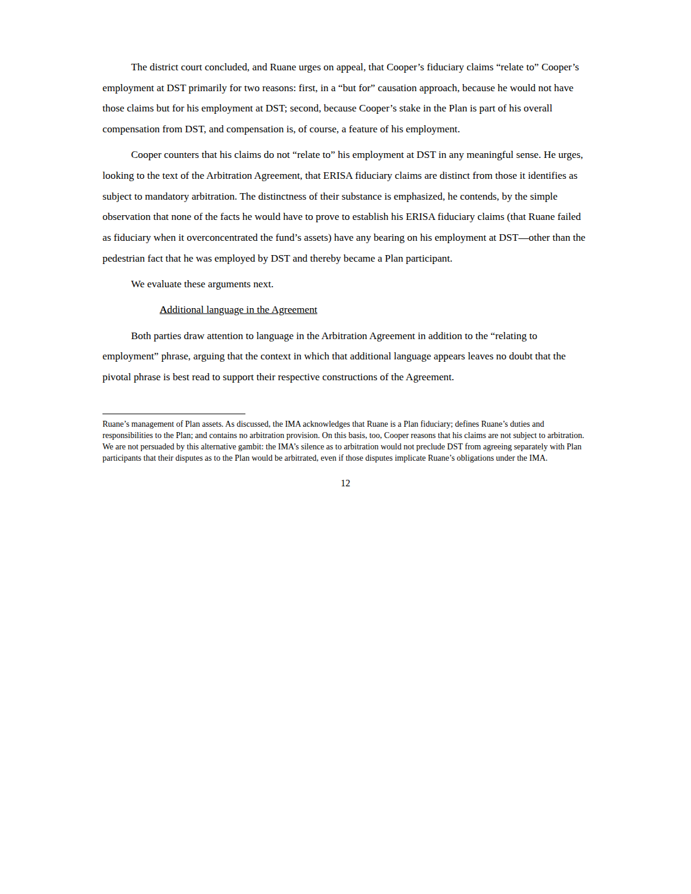The district court concluded, and Ruane urges on appeal, that Cooper’s fiduciary claims “relate to” Cooper’s employment at DST primarily for two reasons: first, in a “but for” causation approach, because he would not have those claims but for his employment at DST; second, because Cooper’s stake in the Plan is part of his overall compensation from DST, and compensation is, of course, a feature of his employment.
Cooper counters that his claims do not “relate to” his employment at DST in any meaningful sense. He urges, looking to the text of the Arbitration Agreement, that ERISA fiduciary claims are distinct from those it identifies as subject to mandatory arbitration. The distinctness of their substance is emphasized, he contends, by the simple observation that none of the facts he would have to prove to establish his ERISA fiduciary claims (that Ruane failed as fiduciary when it overconcentrated the fund’s assets) have any bearing on his employment at DST—other than the pedestrian fact that he was employed by DST and thereby became a Plan participant.
We evaluate these arguments next.
A. Additional language in the Agreement
Both parties draw attention to language in the Arbitration Agreement in addition to the “relating to employment” phrase, arguing that the context in which that additional language appears leaves no doubt that the pivotal phrase is best read to support their respective constructions of the Agreement.
Ruane’s management of Plan assets. As discussed, the IMA acknowledges that Ruane is a Plan fiduciary; defines Ruane’s duties and responsibilities to the Plan; and contains no arbitration provision. On this basis, too, Cooper reasons that his claims are not subject to arbitration. We are not persuaded by this alternative gambit: the IMA’s silence as to arbitration would not preclude DST from agreeing separately with Plan participants that their disputes as to the Plan would be arbitrated, even if those disputes implicate Ruane’s obligations under the IMA.
12